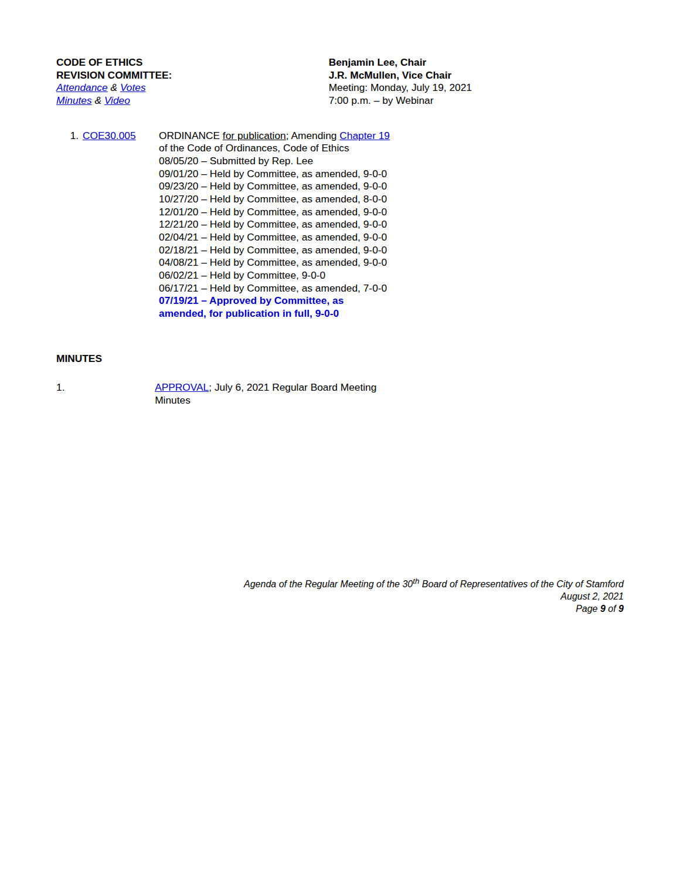CODE OF ETHICS
REVISION COMMITTEE:
Attendance & Votes
Minutes & Video
Benjamin Lee, Chair
J.R. McMullen, Vice Chair
Meeting: Monday, July 19, 2021
7:00 p.m. – by Webinar
1.
COE30.005
ORDINANCE for publication; Amending Chapter 19
of the Code of Ordinances, Code of Ethics
08/05/20 – Submitted by Rep. Lee
09/01/20 – Held by Committee, as amended, 9-0-0
09/23/20 – Held by Committee, as amended, 9-0-0
10/27/20 – Held by Committee, as amended, 8-0-0
12/01/20 – Held by Committee, as amended, 9-0-0
12/21/20 – Held by Committee, as amended, 9-0-0
02/04/21 – Held by Committee, as amended, 9-0-0
02/18/21 – Held by Committee, as amended, 9-0-0
04/08/21 – Held by Committee, as amended, 9-0-0
06/02/21 – Held by Committee, 9-0-0
06/17/21 – Held by Committee, as amended, 7-0-0
07/19/21 – Approved by Committee, as
amended, for publication in full, 9-0-0
MINUTES
1.
APPROVAL; July 6, 2021 Regular Board Meeting
Minutes
Agenda of the Regular Meeting of the 30th Board of Representatives of the City of Stamford
August 2, 2021
Page 9 of 9